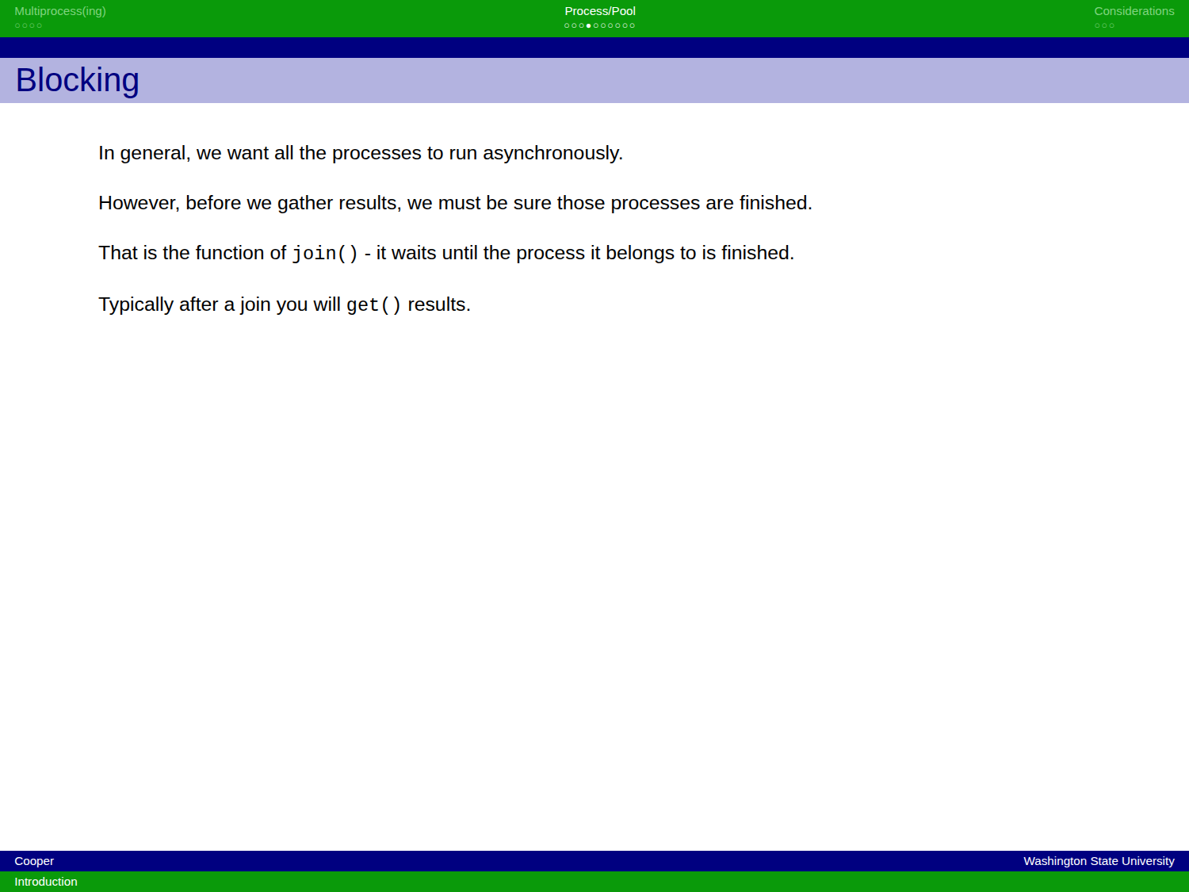Multiprocess(ing)
○○○○
Process/Pool
○○○●○○○○○○
Considerations
○○○
Blocking
In general, we want all the processes to run asynchronously.
However, before we gather results, we must be sure those processes are finished.
That is the function of join() - it waits until the process it belongs to is finished.
Typically after a join you will get() results.
Cooper
Washington State University
Introduction